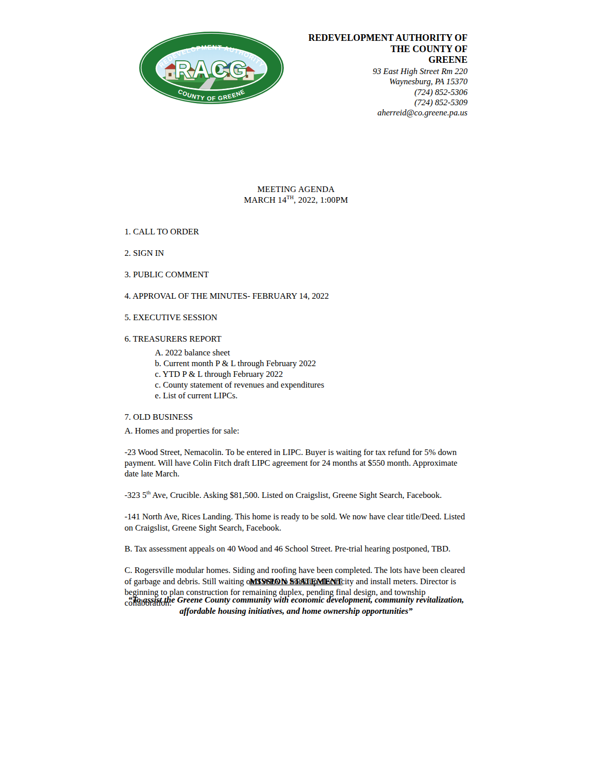RACG REDEVELOPMENT AUTHORITY COUNTY OF GREENE
REDEVELOPMENT AUTHORITY OF THE COUNTY OF
GREENE
93 East High Street Rm 220
Waynesburg, PA 15370
(724) 852-5306
(724) 852-5309
aherreid@co.greene.pa.us
MEETING AGENDA
MARCH 14TH, 2022, 1:00PM
1. CALL TO ORDER
2. SIGN IN
3. PUBLIC COMMENT
4. APPROVAL OF THE MINUTES- FEBRUARY 14, 2022
5. EXECUTIVE SESSION
6. TREASURERS REPORT
A. 2022 balance sheet
b. Current month P & L through February 2022
c. YTD P & L through February 2022
c. County statement of revenues and expenditures
e. List of current LIPCs.
7. OLD BUSINESS
A. Homes and properties for sale:
-23 Wood Street, Nemacolin. To be entered in LIPC. Buyer is waiting for tax refund for 5% down payment. Will have Colin Fitch draft LIPC agreement for 24 months at $550 month. Approximate date late March.
-323 5th Ave, Crucible. Asking $81,500. Listed on Craigslist, Greene Sight Search, Facebook.
-141 North Ave, Rices Landing. This home is ready to be sold. We now have clear title/Deed. Listed on Craigslist, Greene Sight Search, Facebook.
B. Tax assessment appeals on 40 Wood and 46 School Street. Pre-trial hearing postponed, TBD.
C. Rogersville modular homes. Siding and roofing have been completed. The lots have been cleared of garbage and debris. Still waiting on SWPA to hook up electricity and install meters. Director is beginning to plan construction for remaining duplex, pending final design, and township collaboration.
MISSION STATEMENT
“To assist the Greene County community with economic development, community revitalization, affordable housing initiatives, and home ownership opportunities”